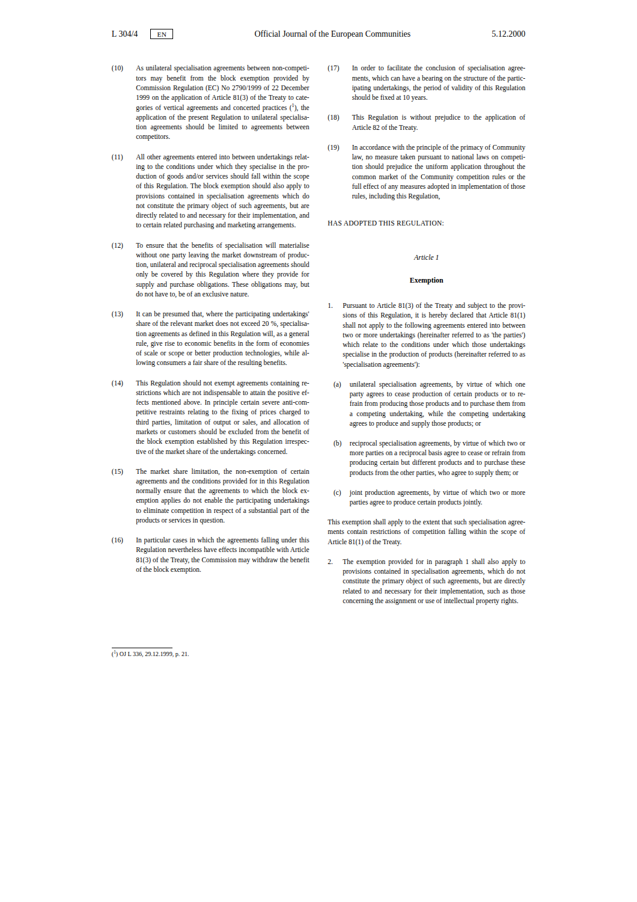L 304/4 EN
Official Journal of the European Communities
5.12.2000
(10)
As unilateral specialisation agreements between non-competitors may benefit from the block exemption provided by Commission Regulation (EC) No 2790/1999 of 22 December 1999 on the application of Article 81(3) of the Treaty to categories of vertical agreements and concerted practices (1), the application of the present Regulation to unilateral specialisation agreements should be limited to agreements between competitors.
(11)
All other agreements entered into between undertakings relating to the conditions under which they specialise in the production of goods and/or services should fall within the scope of this Regulation. The block exemption should also apply to provisions contained in specialisation agreements which do not constitute the primary object of such agreements, but are directly related to and necessary for their implementation, and to certain related purchasing and marketing arrangements.
(12)
To ensure that the benefits of specialisation will materialise without one party leaving the market downstream of production, unilateral and reciprocal specialisation agreements should only be covered by this Regulation where they provide for supply and purchase obligations. These obligations may, but do not have to, be of an exclusive nature.
(13)
It can be presumed that, where the participating undertakings' share of the relevant market does not exceed 20 %, specialisation agreements as defined in this Regulation will, as a general rule, give rise to economic benefits in the form of economies of scale or scope or better production technologies, while allowing consumers a fair share of the resulting benefits.
(14)
This Regulation should not exempt agreements containing restrictions which are not indispensable to attain the positive effects mentioned above. In principle certain severe anti-competitive restraints relating to the fixing of prices charged to third parties, limitation of output or sales, and allocation of markets or customers should be excluded from the benefit of the block exemption established by this Regulation irrespective of the market share of the undertakings concerned.
(15)
The market share limitation, the non-exemption of certain agreements and the conditions provided for in this Regulation normally ensure that the agreements to which the block exemption applies do not enable the participating undertakings to eliminate competition in respect of a substantial part of the products or services in question.
(16)
In particular cases in which the agreements falling under this Regulation nevertheless have effects incompatible with Article 81(3) of the Treaty, the Commission may withdraw the benefit of the block exemption.
(1) OJ L 336, 29.12.1999, p. 21.
(17)
In order to facilitate the conclusion of specialisation agreements, which can have a bearing on the structure of the participating undertakings, the period of validity of this Regulation should be fixed at 10 years.
(18)
This Regulation is without prejudice to the application of Article 82 of the Treaty.
(19)
In accordance with the principle of the primacy of Community law, no measure taken pursuant to national laws on competition should prejudice the uniform application throughout the common market of the Community competition rules or the full effect of any measures adopted in implementation of those rules, including this Regulation,
Has adopted this Regulation:
Article 1
Exemption
1.
Pursuant to Article 81(3) of the Treaty and subject to the provisions of this Regulation, it is hereby declared that Article 81(1) shall not apply to the following agreements entered into between two or more undertakings (hereinafter referred to as 'the parties') which relate to the conditions under which those undertakings specialise in the production of products (hereinafter referred to as 'specialisation agreements'):
(a)
unilateral specialisation agreements, by virtue of which one party agrees to cease production of certain products or to refrain from producing those products and to purchase them from a competing undertaking, while the competing undertaking agrees to produce and supply those products; or
(b)
reciprocal specialisation agreements, by virtue of which two or more parties on a reciprocal basis agree to cease or refrain from producing certain but different products and to purchase these products from the other parties, who agree to supply them; or
(c)
joint production agreements, by virtue of which two or more parties agree to produce certain products jointly.
This exemption shall apply to the extent that such specialisation agreements contain restrictions of competition falling within the scope of Article 81(1) of the Treaty.
2.
The exemption provided for in paragraph 1 shall also apply to provisions contained in specialisation agreements, which do not constitute the primary object of such agreements, but are directly related to and necessary for their implementation, such as those concerning the assignment or use of intellectual property rights.